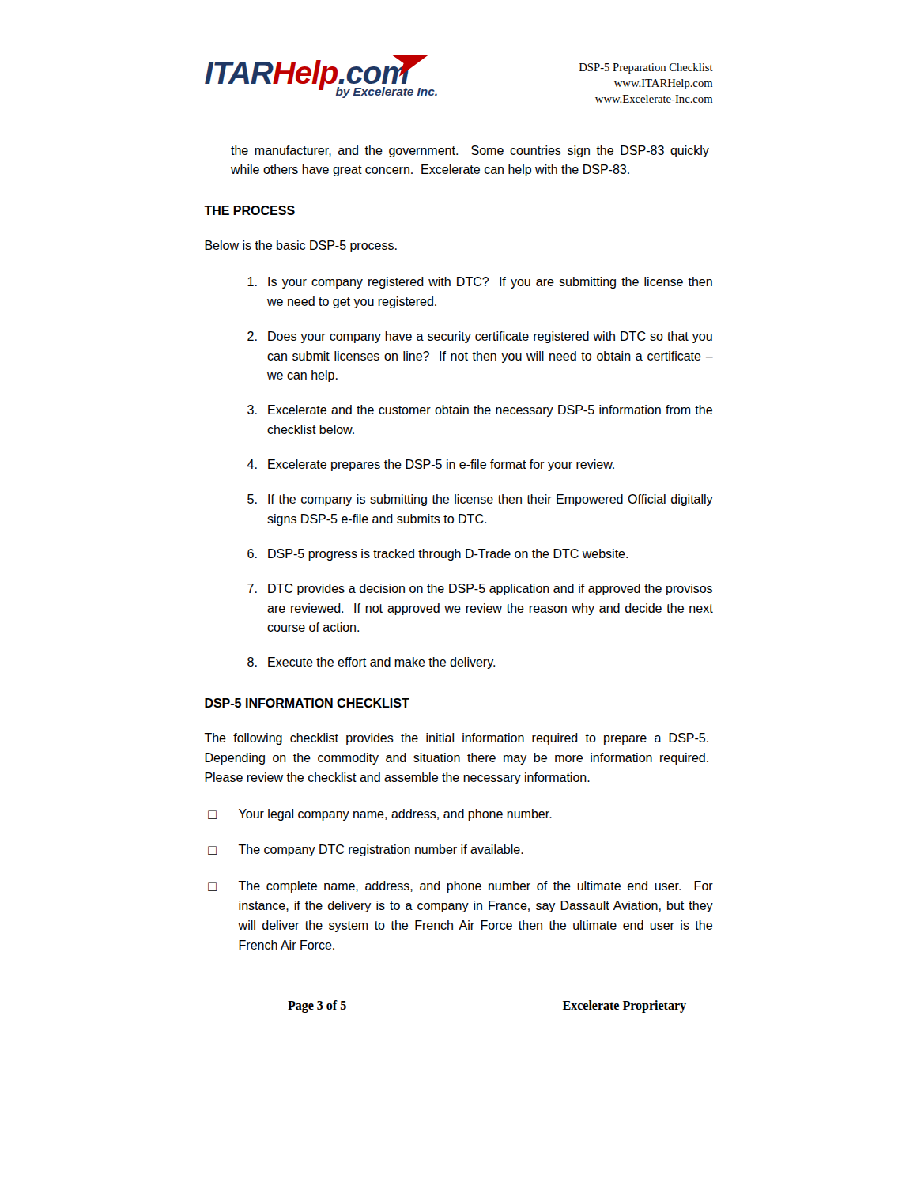➤
ITARHelp.com
by Excelerate Inc.
DSP-5 Preparation Checklist
www.ITARHelp.com
www.Excelerate-Inc.com
the manufacturer, and the government. Some countries sign the DSP-83 quickly while others have great concern. Excelerate can help with the DSP-83.
THE PROCESS
Below is the basic DSP-5 process.
Is your company registered with DTC? If you are submitting the license then we need to get you registered.
Does your company have a security certificate registered with DTC so that you can submit licenses on line? If not then you will need to obtain a certificate – we can help.
Excelerate and the customer obtain the necessary DSP-5 information from the checklist below.
Excelerate prepares the DSP-5 in e-file format for your review.
If the company is submitting the license then their Empowered Official digitally signs DSP-5 e-file and submits to DTC.
DSP-5 progress is tracked through D-Trade on the DTC website.
DTC provides a decision on the DSP-5 application and if approved the provisos are reviewed. If not approved we review the reason why and decide the next course of action.
Execute the effort and make the delivery.
DSP-5 INFORMATION CHECKLIST
The following checklist provides the initial information required to prepare a DSP-5. Depending on the commodity and situation there may be more information required. Please review the checklist and assemble the necessary information.
Your legal company name, address, and phone number.
The company DTC registration number if available.
The complete name, address, and phone number of the ultimate end user. For instance, if the delivery is to a company in France, say Dassault Aviation, but they will deliver the system to the French Air Force then the ultimate end user is the French Air Force.
Page 3 of 5
Excelerate Proprietary